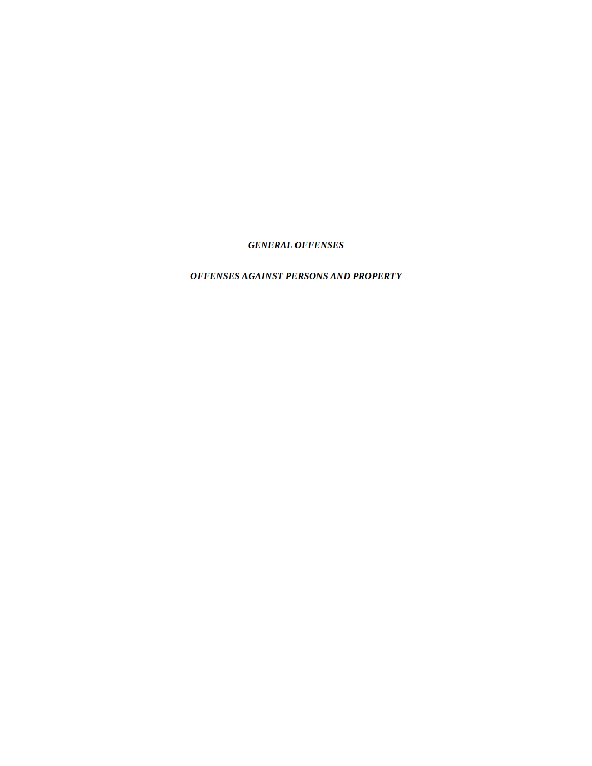GENERAL OFFENSES
OFFENSES AGAINST PERSONS AND PROPERTY